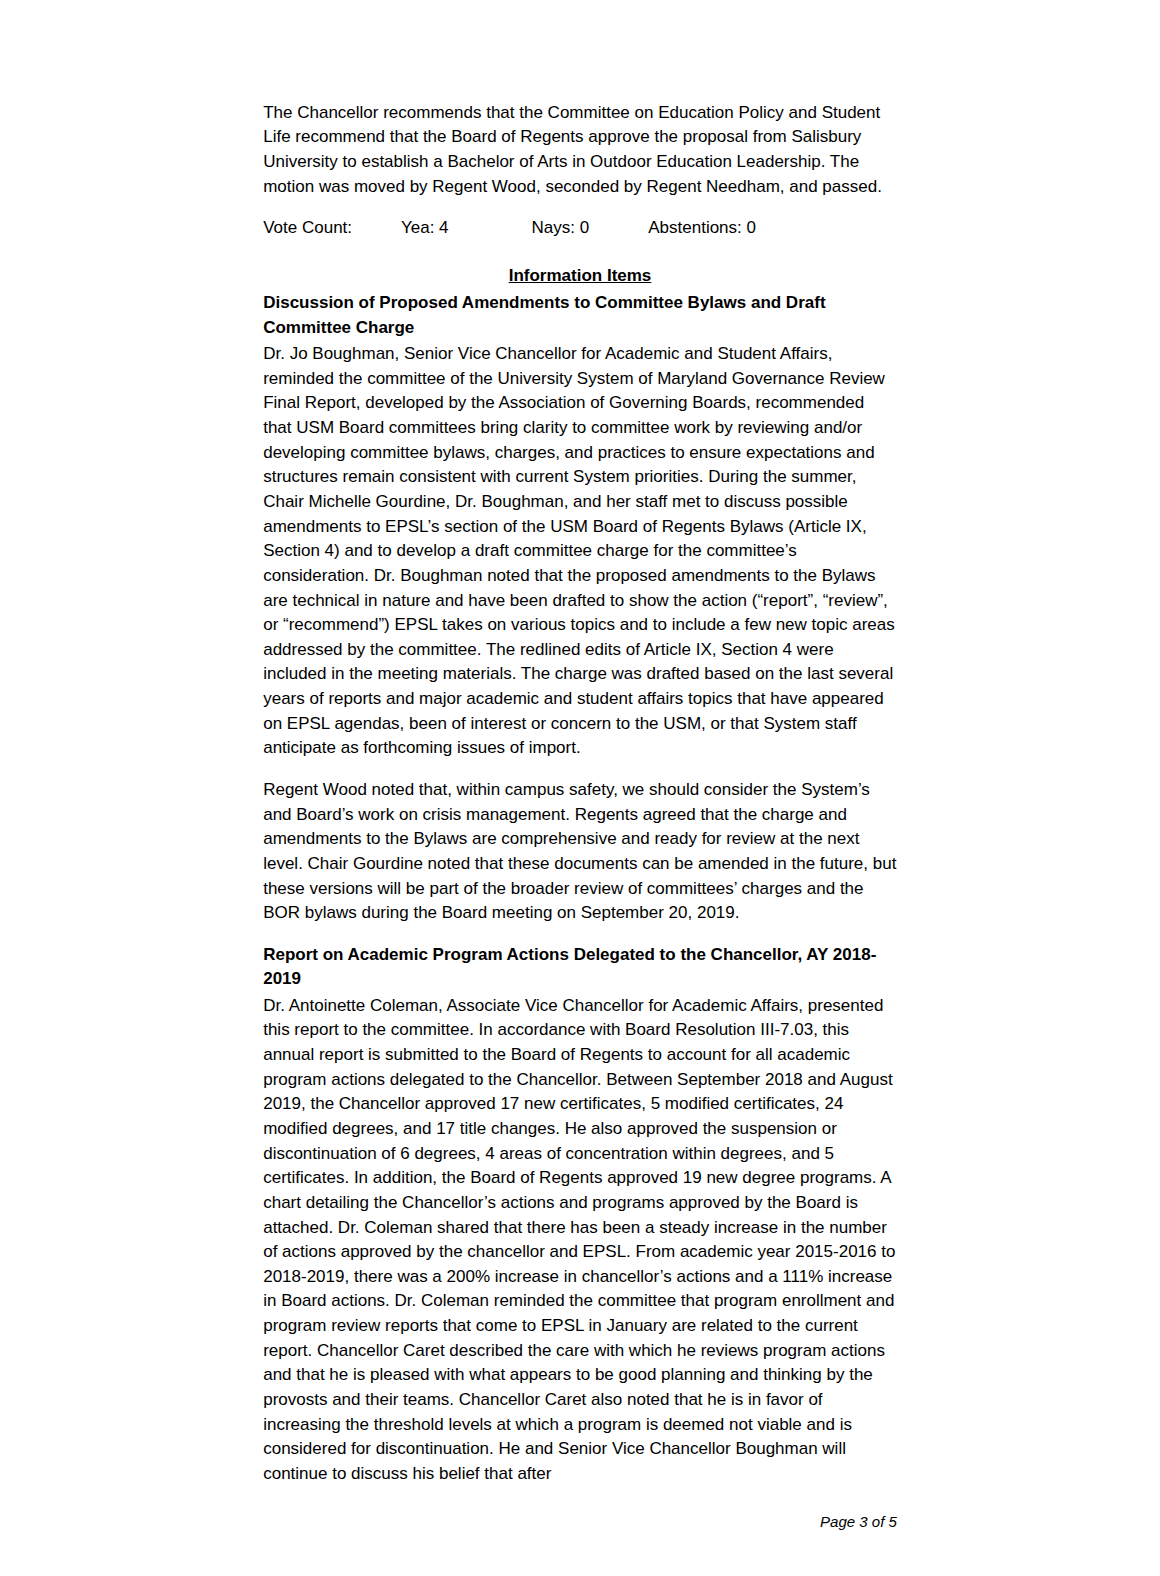The Chancellor recommends that the Committee on Education Policy and Student Life recommend that the Board of Regents approve the proposal from Salisbury University to establish a Bachelor of Arts in Outdoor Education Leadership. The motion was moved by Regent Wood, seconded by Regent Needham, and passed.
Vote Count: Yea: 4 Nays: 0 Abstentions: 0
Information Items
Discussion of Proposed Amendments to Committee Bylaws and Draft Committee Charge
Dr. Jo Boughman, Senior Vice Chancellor for Academic and Student Affairs, reminded the committee of the University System of Maryland Governance Review Final Report, developed by the Association of Governing Boards, recommended that USM Board committees bring clarity to committee work by reviewing and/or developing committee bylaws, charges, and practices to ensure expectations and structures remain consistent with current System priorities. During the summer, Chair Michelle Gourdine, Dr. Boughman, and her staff met to discuss possible amendments to EPSL’s section of the USM Board of Regents Bylaws (Article IX, Section 4) and to develop a draft committee charge for the committee’s consideration. Dr. Boughman noted that the proposed amendments to the Bylaws are technical in nature and have been drafted to show the action (“report”, “review”, or “recommend”) EPSL takes on various topics and to include a few new topic areas addressed by the committee. The redlined edits of Article IX, Section 4 were included in the meeting materials. The charge was drafted based on the last several years of reports and major academic and student affairs topics that have appeared on EPSL agendas, been of interest or concern to the USM, or that System staff anticipate as forthcoming issues of import.
Regent Wood noted that, within campus safety, we should consider the System’s and Board’s work on crisis management. Regents agreed that the charge and amendments to the Bylaws are comprehensive and ready for review at the next level. Chair Gourdine noted that these documents can be amended in the future, but these versions will be part of the broader review of committees’ charges and the BOR bylaws during the Board meeting on September 20, 2019.
Report on Academic Program Actions Delegated to the Chancellor, AY 2018-2019
Dr. Antoinette Coleman, Associate Vice Chancellor for Academic Affairs, presented this report to the committee. In accordance with Board Resolution III-7.03, this annual report is submitted to the Board of Regents to account for all academic program actions delegated to the Chancellor. Between September 2018 and August 2019, the Chancellor approved 17 new certificates, 5 modified certificates, 24 modified degrees, and 17 title changes. He also approved the suspension or discontinuation of 6 degrees, 4 areas of concentration within degrees, and 5 certificates. In addition, the Board of Regents approved 19 new degree programs. A chart detailing the Chancellor’s actions and programs approved by the Board is attached. Dr. Coleman shared that there has been a steady increase in the number of actions approved by the chancellor and EPSL. From academic year 2015-2016 to 2018-2019, there was a 200% increase in chancellor’s actions and a 111% increase in Board actions. Dr. Coleman reminded the committee that program enrollment and program review reports that come to EPSL in January are related to the current report. Chancellor Caret described the care with which he reviews program actions and that he is pleased with what appears to be good planning and thinking by the provosts and their teams. Chancellor Caret also noted that he is in favor of increasing the threshold levels at which a program is deemed not viable and is considered for discontinuation. He and Senior Vice Chancellor Boughman will continue to discuss his belief that after
Page 3 of 5